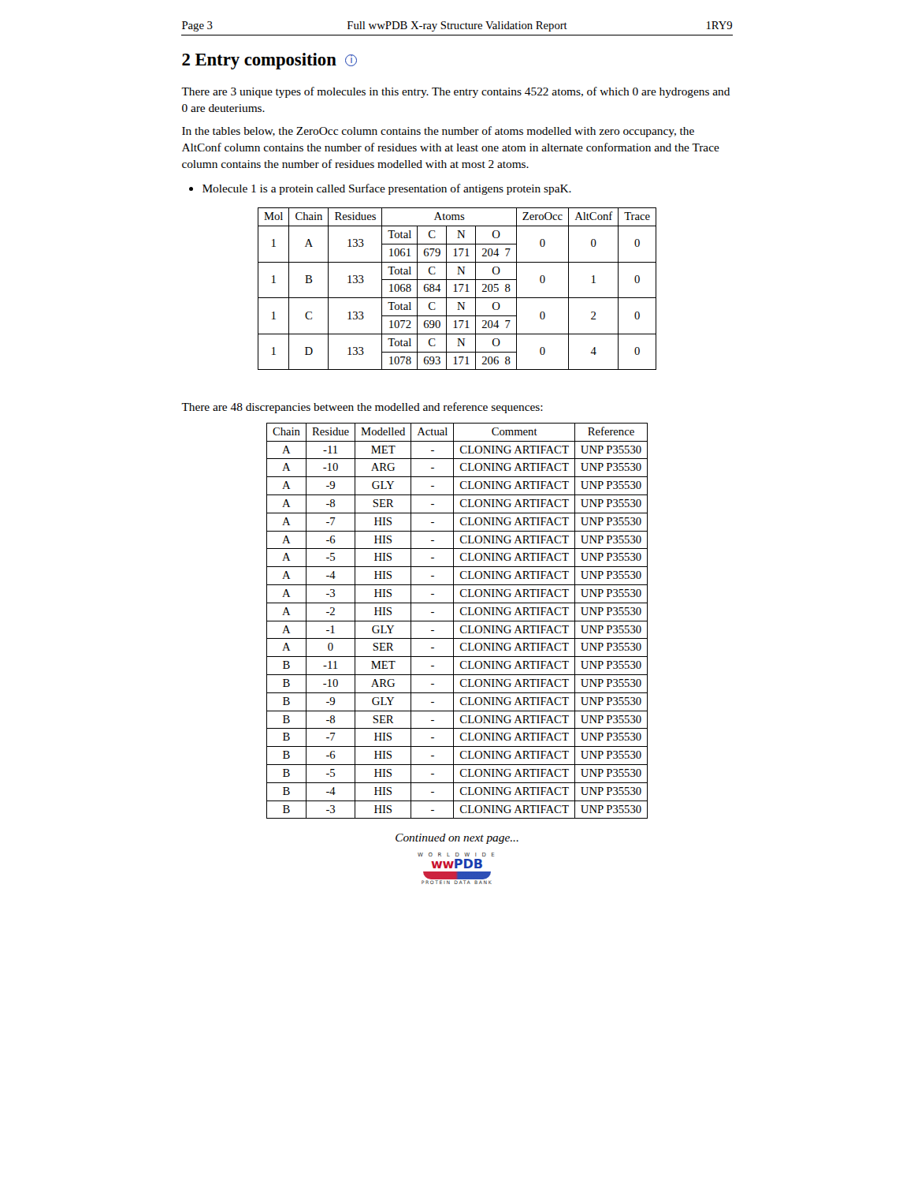Page 3
Full wwPDB X-ray Structure Validation Report
1RY9
2 Entry composition i
There are 3 unique types of molecules in this entry. The entry contains 4522 atoms, of which 0 are hydrogens and 0 are deuteriums.
In the tables below, the ZeroOcc column contains the number of atoms modelled with zero occupancy, the AltConf column contains the number of residues with at least one atom in alternate conformation and the Trace column contains the number of residues modelled with at most 2 atoms.
Molecule 1 is a protein called Surface presentation of antigens protein spaK.
| Mol | Chain | Residues | Atoms | ZeroOcc | AltConf | Trace |
| --- | --- | --- | --- | --- | --- | --- |
| 1 | A | 133 | Total | C | N | O | 0 | 0 | 0 |
| 1061 | 679 | 171 | 204 7 |
| 1 | B | 133 | Total | C | N | O | 0 | 1 | 0 |
| 1068 | 684 | 171 | 205 8 |
| 1 | C | 133 | Total | C | N | O | 0 | 2 | 0 |
| 1072 | 690 | 171 | 204 7 |
| 1 | D | 133 | Total | C | N | O | 0 | 4 | 0 |
| 1078 | 693 | 171 | 206 8 |
There are 48 discrepancies between the modelled and reference sequences:
| Chain | Residue | Modelled | Actual | Comment | Reference |
| --- | --- | --- | --- | --- | --- |
| A | -11 | MET | - | CLONING ARTIFACT | UNP P35530 |
| A | -10 | ARG | - | CLONING ARTIFACT | UNP P35530 |
| A | -9 | GLY | - | CLONING ARTIFACT | UNP P35530 |
| A | -8 | SER | - | CLONING ARTIFACT | UNP P35530 |
| A | -7 | HIS | - | CLONING ARTIFACT | UNP P35530 |
| A | -6 | HIS | - | CLONING ARTIFACT | UNP P35530 |
| A | -5 | HIS | - | CLONING ARTIFACT | UNP P35530 |
| A | -4 | HIS | - | CLONING ARTIFACT | UNP P35530 |
| A | -3 | HIS | - | CLONING ARTIFACT | UNP P35530 |
| A | -2 | HIS | - | CLONING ARTIFACT | UNP P35530 |
| A | -1 | GLY | - | CLONING ARTIFACT | UNP P35530 |
| A | 0 | SER | - | CLONING ARTIFACT | UNP P35530 |
| B | -11 | MET | - | CLONING ARTIFACT | UNP P35530 |
| B | -10 | ARG | - | CLONING ARTIFACT | UNP P35530 |
| B | -9 | GLY | - | CLONING ARTIFACT | UNP P35530 |
| B | -8 | SER | - | CLONING ARTIFACT | UNP P35530 |
| B | -7 | HIS | - | CLONING ARTIFACT | UNP P35530 |
| B | -6 | HIS | - | CLONING ARTIFACT | UNP P35530 |
| B | -5 | HIS | - | CLONING ARTIFACT | UNP P35530 |
| B | -4 | HIS | - | CLONING ARTIFACT | UNP P35530 |
| B | -3 | HIS | - | CLONING ARTIFACT | UNP P35530 |
Continued on next page...
W O R L D W I D E
ww PDB
PROTEIN DATA BANK